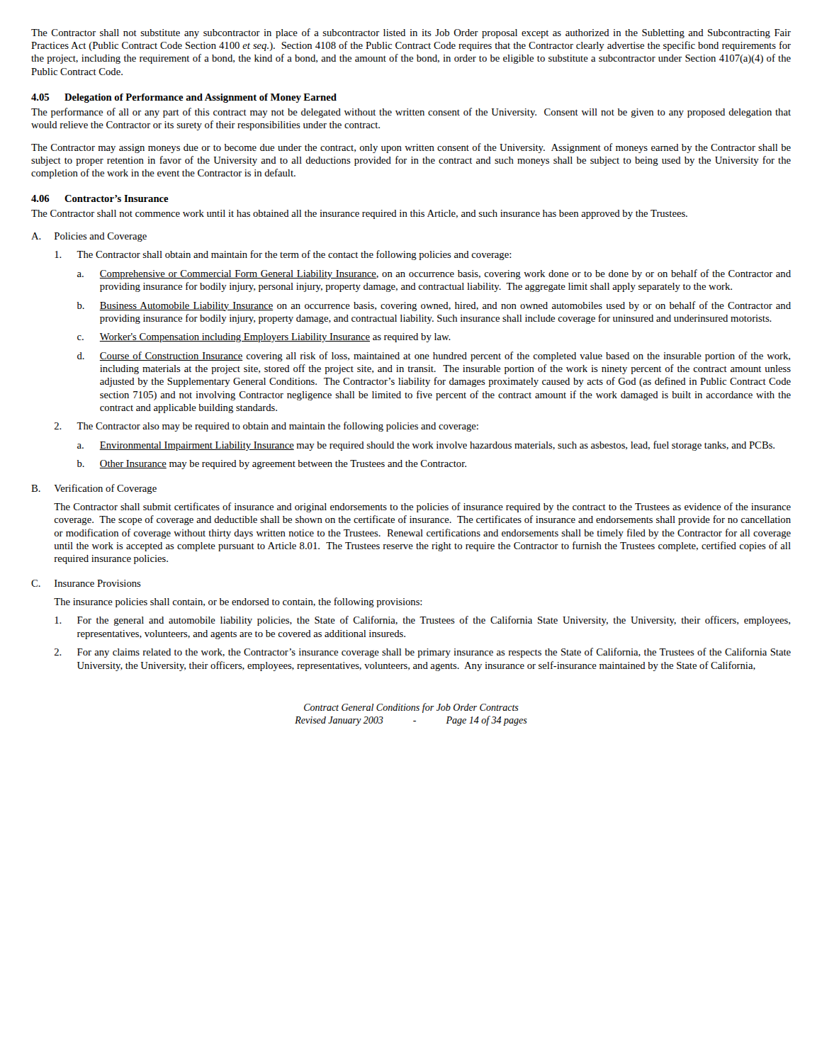The Contractor shall not substitute any subcontractor in place of a subcontractor listed in its Job Order proposal except as authorized in the Subletting and Subcontracting Fair Practices Act (Public Contract Code Section 4100 et seq.). Section 4108 of the Public Contract Code requires that the Contractor clearly advertise the specific bond requirements for the project, including the requirement of a bond, the kind of a bond, and the amount of the bond, in order to be eligible to substitute a subcontractor under Section 4107(a)(4) of the Public Contract Code.
4.05 Delegation of Performance and Assignment of Money Earned
The performance of all or any part of this contract may not be delegated without the written consent of the University. Consent will not be given to any proposed delegation that would relieve the Contractor or its surety of their responsibilities under the contract.
The Contractor may assign moneys due or to become due under the contract, only upon written consent of the University. Assignment of moneys earned by the Contractor shall be subject to proper retention in favor of the University and to all deductions provided for in the contract and such moneys shall be subject to being used by the University for the completion of the work in the event the Contractor is in default.
4.06 Contractor’s Insurance
The Contractor shall not commence work until it has obtained all the insurance required in this Article, and such insurance has been approved by the Trustees.
A.
Policies and Coverage
1.
The Contractor shall obtain and maintain for the term of the contact the following policies and coverage:
a.
Comprehensive or Commercial Form General Liability Insurance, on an occurrence basis, covering work done or to be done by or on behalf of the Contractor and providing insurance for bodily injury, personal injury, property damage, and contractual liability. The aggregate limit shall apply separately to the work.
b.
Business Automobile Liability Insurance on an occurrence basis, covering owned, hired, and non owned automobiles used by or on behalf of the Contractor and providing insurance for bodily injury, property damage, and contractual liability. Such insurance shall include coverage for uninsured and underinsured motorists.
c.
Worker's Compensation including Employers Liability Insurance as required by law.
d.
Course of Construction Insurance covering all risk of loss, maintained at one hundred percent of the completed value based on the insurable portion of the work, including materials at the project site, stored off the project site, and in transit. The insurable portion of the work is ninety percent of the contract amount unless adjusted by the Supplementary General Conditions. The Contractor’s liability for damages proximately caused by acts of God (as defined in Public Contract Code section 7105) and not involving Contractor negligence shall be limited to five percent of the contract amount if the work damaged is built in accordance with the contract and applicable building standards.
2.
The Contractor also may be required to obtain and maintain the following policies and coverage:
a.
Environmental Impairment Liability Insurance may be required should the work involve hazardous materials, such as asbestos, lead, fuel storage tanks, and PCBs.
b.
Other Insurance may be required by agreement between the Trustees and the Contractor.
B.
Verification of Coverage
The Contractor shall submit certificates of insurance and original endorsements to the policies of insurance required by the contract to the Trustees as evidence of the insurance coverage. The scope of coverage and deductible shall be shown on the certificate of insurance. The certificates of insurance and endorsements shall provide for no cancellation or modification of coverage without thirty days written notice to the Trustees. Renewal certifications and endorsements shall be timely filed by the Contractor for all coverage until the work is accepted as complete pursuant to Article 8.01. The Trustees reserve the right to require the Contractor to furnish the Trustees complete, certified copies of all required insurance policies.
C.
Insurance Provisions
The insurance policies shall contain, or be endorsed to contain, the following provisions:
1.
For the general and automobile liability policies, the State of California, the Trustees of the California State University, the University, their officers, employees, representatives, volunteers, and agents are to be covered as additional insureds.
2.
For any claims related to the work, the Contractor’s insurance coverage shall be primary insurance as respects the State of California, the Trustees of the California State University, the University, their officers, employees, representatives, volunteers, and agents. Any insurance or self-insurance maintained by the State of California,
Contract General Conditions for Job Order Contracts Revised January 2003 - Page 14 of 34 pages